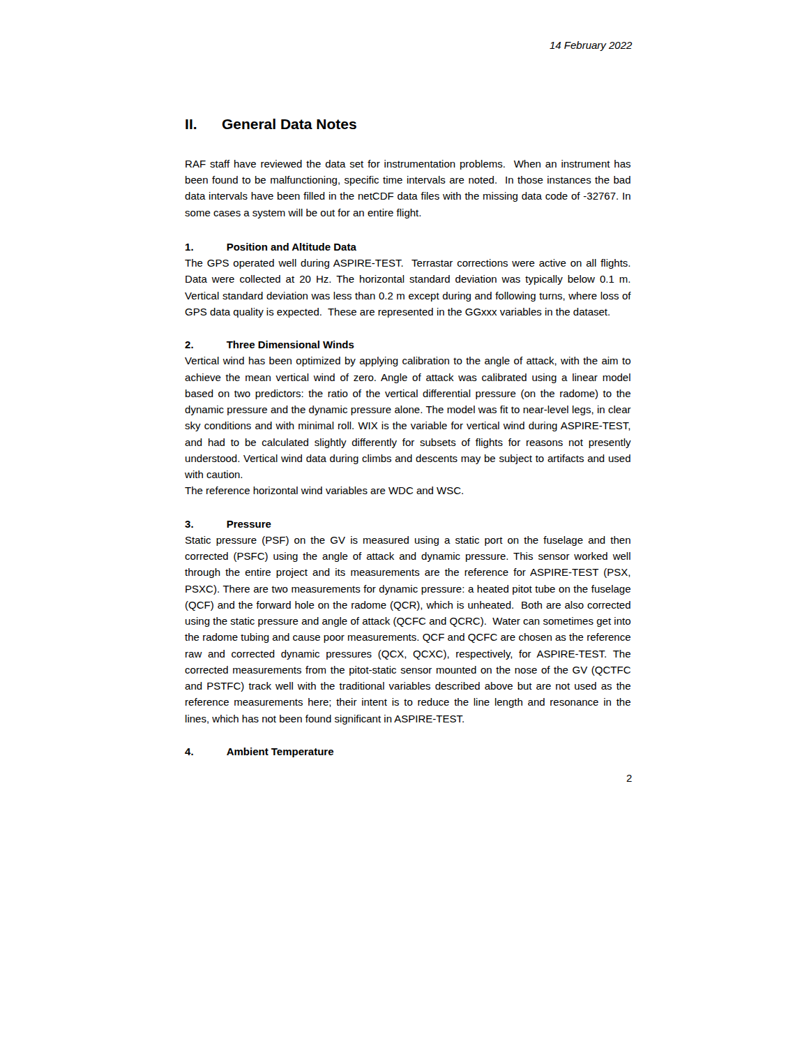14 February 2022
II. General Data Notes
RAF staff have reviewed the data set for instrumentation problems. When an instrument has been found to be malfunctioning, specific time intervals are noted. In those instances the bad data intervals have been filled in the netCDF data files with the missing data code of -32767. In some cases a system will be out for an entire flight.
1. Position and Altitude Data
The GPS operated well during ASPIRE-TEST. Terrastar corrections were active on all flights. Data were collected at 20 Hz. The horizontal standard deviation was typically below 0.1 m. Vertical standard deviation was less than 0.2 m except during and following turns, where loss of GPS data quality is expected. These are represented in the GGxxx variables in the dataset.
2. Three Dimensional Winds
Vertical wind has been optimized by applying calibration to the angle of attack, with the aim to achieve the mean vertical wind of zero. Angle of attack was calibrated using a linear model based on two predictors: the ratio of the vertical differential pressure (on the radome) to the dynamic pressure and the dynamic pressure alone. The model was fit to near-level legs, in clear sky conditions and with minimal roll. WIX is the variable for vertical wind during ASPIRE-TEST, and had to be calculated slightly differently for subsets of flights for reasons not presently understood. Vertical wind data during climbs and descents may be subject to artifacts and used with caution.
The reference horizontal wind variables are WDC and WSC.
3. Pressure
Static pressure (PSF) on the GV is measured using a static port on the fuselage and then corrected (PSFC) using the angle of attack and dynamic pressure. This sensor worked well through the entire project and its measurements are the reference for ASPIRE-TEST (PSX, PSXC). There are two measurements for dynamic pressure: a heated pitot tube on the fuselage (QCF) and the forward hole on the radome (QCR), which is unheated. Both are also corrected using the static pressure and angle of attack (QCFC and QCRC). Water can sometimes get into the radome tubing and cause poor measurements. QCF and QCFC are chosen as the reference raw and corrected dynamic pressures (QCX, QCXC), respectively, for ASPIRE-TEST. The corrected measurements from the pitot-static sensor mounted on the nose of the GV (QCTFC and PSTFC) track well with the traditional variables described above but are not used as the reference measurements here; their intent is to reduce the line length and resonance in the lines, which has not been found significant in ASPIRE-TEST.
4. Ambient Temperature
2